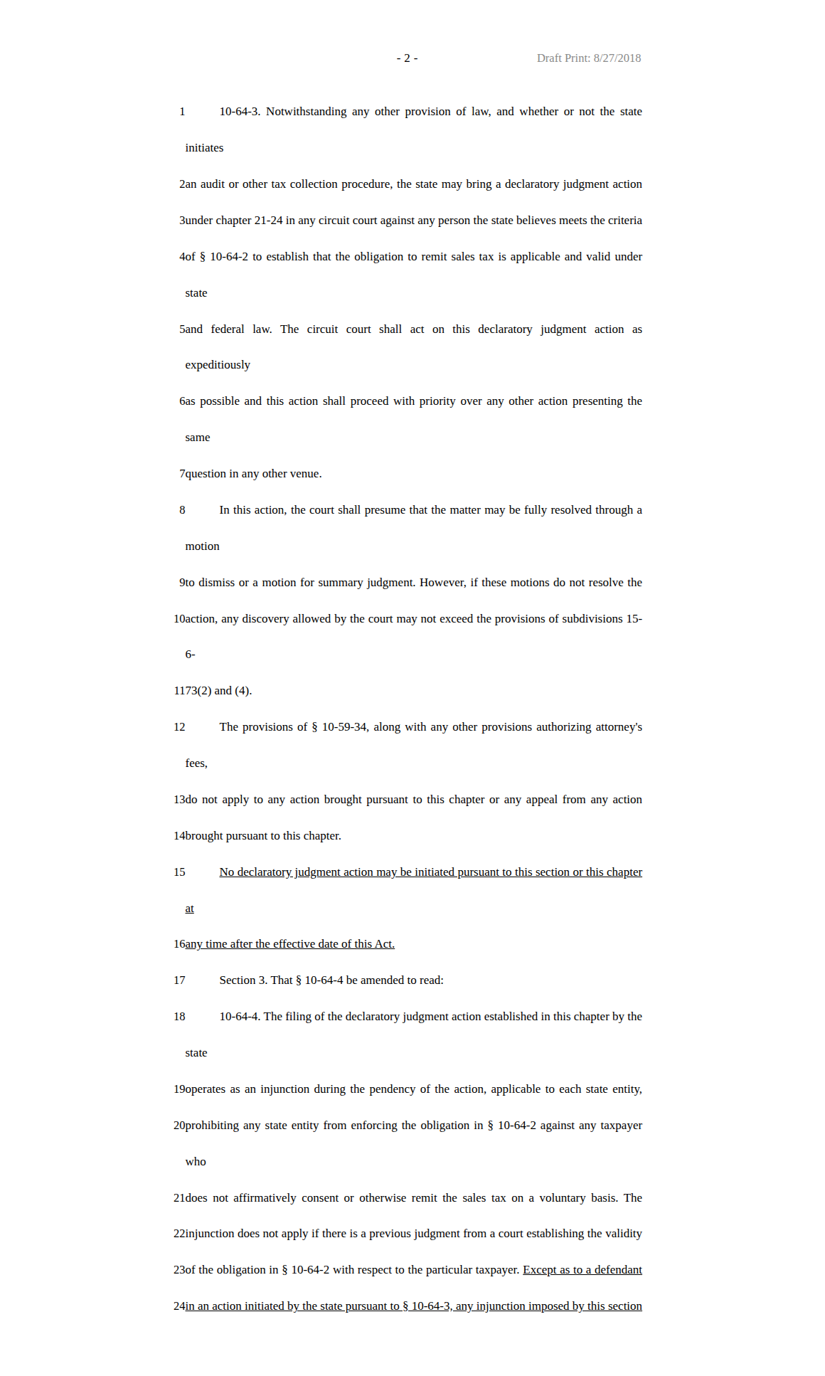- 2 - Draft Print: 8/27/2018
| 1 | 10-64-3. Notwithstanding any other provision of law, and whether or not the state initiates |
| 2 | an audit or other tax collection procedure, the state may bring a declaratory judgment action |
| 3 | under chapter 21-24 in any circuit court against any person the state believes meets the criteria |
| 4 | of § 10-64-2 to establish that the obligation to remit sales tax is applicable and valid under state |
| 5 | and federal law. The circuit court shall act on this declaratory judgment action as expeditiously |
| 6 | as possible and this action shall proceed with priority over any other action presenting the same |
| 7 | question in any other venue. |
| 8 | In this action, the court shall presume that the matter may be fully resolved through a motion |
| 9 | to dismiss or a motion for summary judgment. However, if these motions do not resolve the |
| 10 | action, any discovery allowed by the court may not exceed the provisions of subdivisions 15-6- |
| 11 | 73(2) and (4). |
| 12 | The provisions of § 10-59-34, along with any other provisions authorizing attorney's fees, |
| 13 | do not apply to any action brought pursuant to this chapter or any appeal from any action |
| 14 | brought pursuant to this chapter. |
| 15 | No declaratory judgment action may be initiated pursuant to this section or this chapter at |
| 16 | any time after the effective date of this Act. |
| 17 | Section 3. That § 10-64-4 be amended to read: |
| 18 | 10-64-4. The filing of the declaratory judgment action established in this chapter by the state |
| 19 | operates as an injunction during the pendency of the action, applicable to each state entity, |
| 20 | prohibiting any state entity from enforcing the obligation in § 10-64-2 against any taxpayer who |
| 21 | does not affirmatively consent or otherwise remit the sales tax on a voluntary basis. The |
| 22 | injunction does not apply if there is a previous judgment from a court establishing the validity |
| 23 | of the obligation in § 10-64-2 with respect to the particular taxpayer. Except as to a defendant |
| 24 | in an action initiated by the state pursuant to § 10-64-3, any injunction imposed by this section |